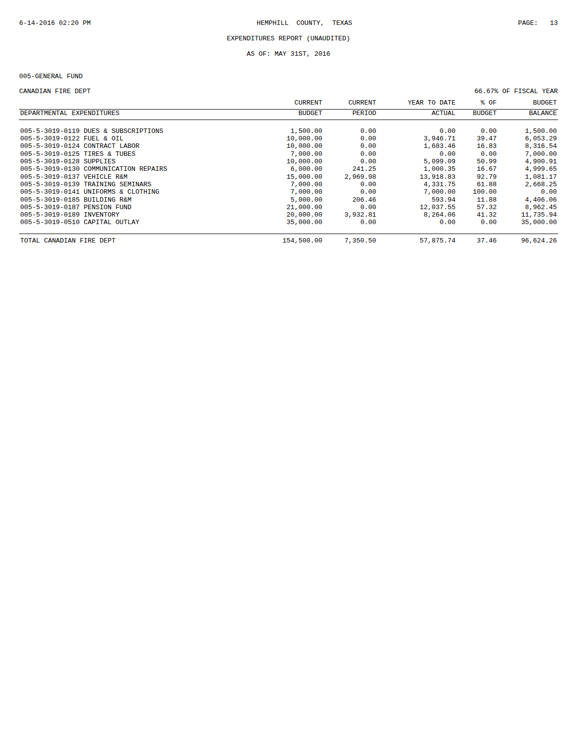6-14-2016 02:20 PM HEMPHILL COUNTY, TEXAS PAGE: 13
EXPENDITURES REPORT (UNAUDITED)
AS OF: MAY 31ST, 2016
005-GENERAL FUND
CANADIAN FIRE DEPT 66.67% OF FISCAL YEAR
| | CURRENT | CURRENT | YEAR TO DATE | % OF | BUDGET |
| --- | --- | --- | --- | --- | --- |
| DEPARTMENTAL EXPENDITURES | BUDGET | PERIOD | ACTUAL | BUDGET | BALANCE |
| 005-5-3019-0119 DUES & SUBSCRIPTIONS | 1,500.00 | 0.00 | 0.00 | 0.00 | 1,500.00 |
| 005-5-3019-0122 FUEL & OIL | 10,000.00 | 0.00 | 3,946.71 | 39.47 | 6,053.29 |
| 005-5-3019-0124 CONTRACT LABOR | 10,000.00 | 0.00 | 1,683.46 | 16.83 | 8,316.54 |
| 005-5-3019-0125 TIRES & TUBES | 7,000.00 | 0.00 | 0.00 | 0.00 | 7,000.00 |
| 005-5-3019-0128 SUPPLIES | 10,000.00 | 0.00 | 5,099.09 | 50.99 | 4,900.91 |
| 005-5-3019-0130 COMMUNICATION REPAIRS | 6,000.00 | 241.25 | 1,000.35 | 16.67 | 4,999.65 |
| 005-5-3019-0137 VEHICLE R&M | 15,000.00 | 2,969.98 | 13,918.83 | 92.79 | 1,081.17 |
| 005-5-3019-0139 TRAINING SEMINARS | 7,000.00 | 0.00 | 4,331.75 | 61.88 | 2,668.25 |
| 005-5-3019-0141 UNIFORMS & CLOTHING | 7,000.00 | 0.00 | 7,000.00 | 100.00 | 0.00 |
| 005-5-3019-0185 BUILDING R&M | 5,000.00 | 206.46 | 593.94 | 11.88 | 4,406.06 |
| 005-5-3019-0187 PENSION FUND | 21,000.00 | 0.00 | 12,037.55 | 57.32 | 8,962.45 |
| 005-5-3019-0189 INVENTORY | 20,000.00 | 3,932.81 | 8,264.06 | 41.32 | 11,735.94 |
| 005-5-3019-0510 CAPITAL OUTLAY | 35,000.00 | 0.00 | 0.00 | 0.00 | 35,000.00 |
| TOTAL CANADIAN FIRE DEPT | 154,500.00 | 7,350.50 | 57,875.74 | 37.46 | 96,624.26 |